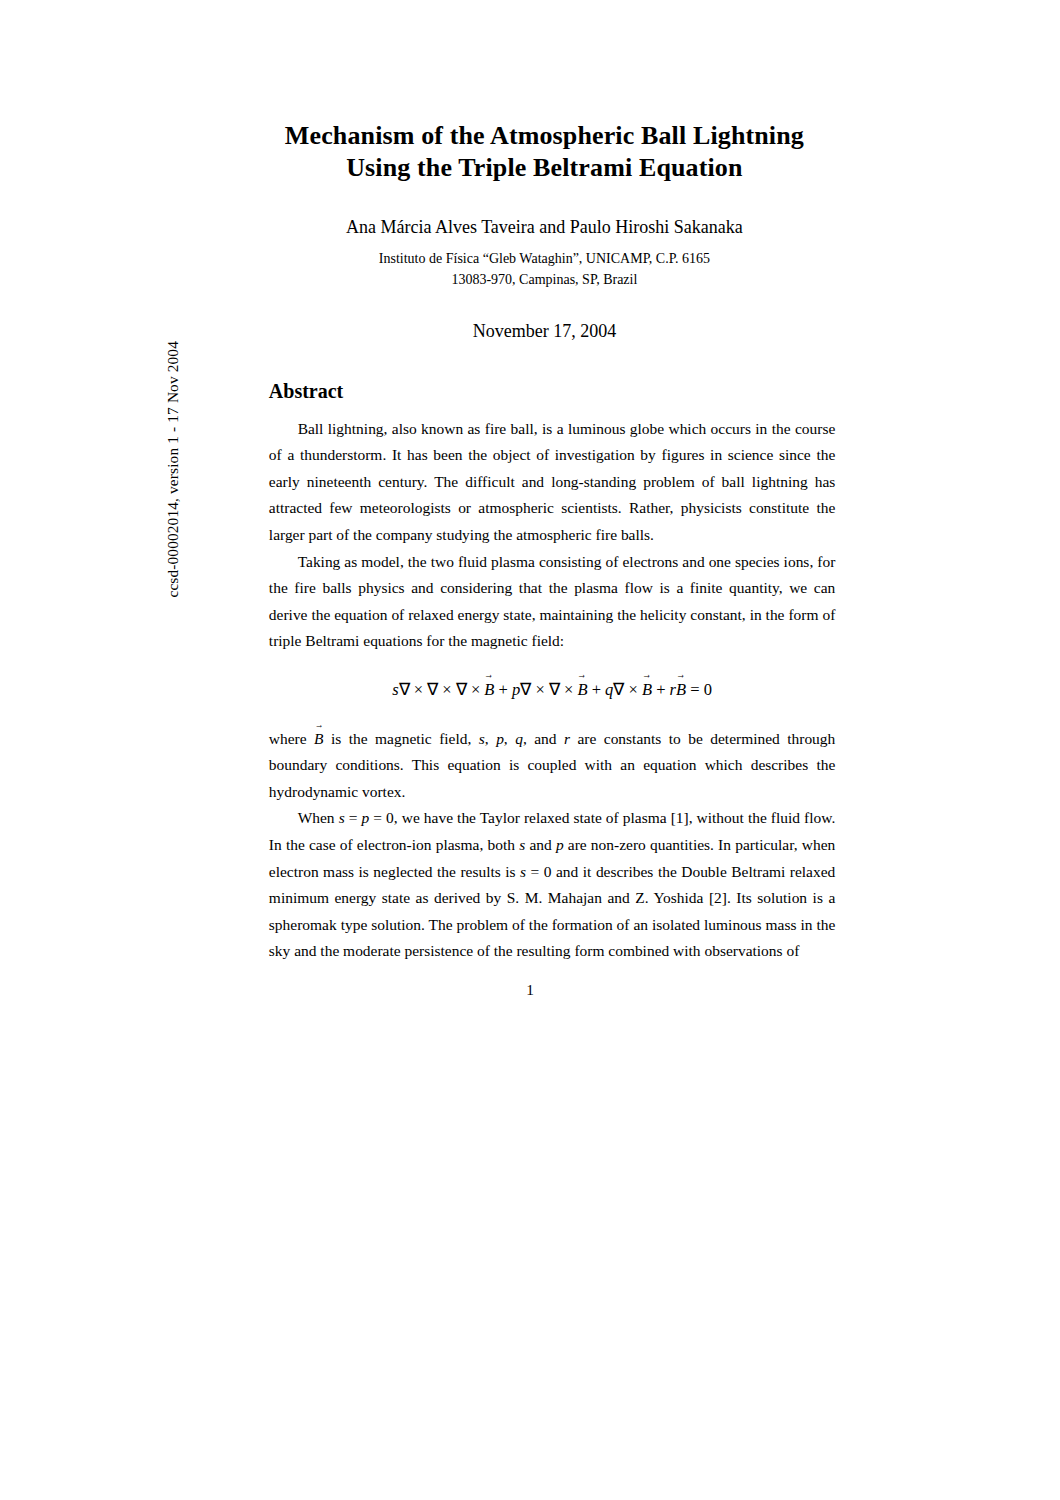ccsd-00002014, version 1 - 17 Nov 2004
Mechanism of the Atmospheric Ball Lightning
Using the Triple Beltrami Equation
Ana Márcia Alves Taveira and Paulo Hiroshi Sakanaka
Instituto de Física “Gleb Wataghin”, UNICAMP, C.P. 6165
13083-970, Campinas, SP, Brazil
November 17, 2004
Abstract
Ball lightning, also known as fire ball, is a luminous globe which occurs in the course of a thunderstorm. It has been the object of investigation by figures in science since the early nineteenth century. The difficult and long-standing problem of ball lightning has attracted few meteorologists or atmospheric scientists. Rather, physicists constitute the larger part of the company studying the atmospheric fire balls.
Taking as model, the two fluid plasma consisting of electrons and one species ions, for the fire balls physics and considering that the plasma flow is a finite quantity, we can derive the equation of relaxed energy state, maintaining the helicity constant, in the form of triple Beltrami equations for the magnetic field:
s∇ × ∇ × ∇ × B + p∇ × ∇ × B + q∇ × B + rB = 0
where B is the magnetic field, s, p, q, and r are constants to be determined through boundary conditions. This equation is coupled with an equation which describes the hydrodynamic vortex.
When s = p = 0, we have the Taylor relaxed state of plasma [1], without the fluid flow. In the case of electron-ion plasma, both s and p are non-zero quantities. In particular, when electron mass is neglected the results is s = 0 and it describes the Double Beltrami relaxed minimum energy state as derived by S. M. Mahajan and Z. Yoshida [2]. Its solution is a spheromak type solution. The problem of the formation of an isolated luminous mass in the sky and the moderate persistence of the resulting form combined with observations of
1